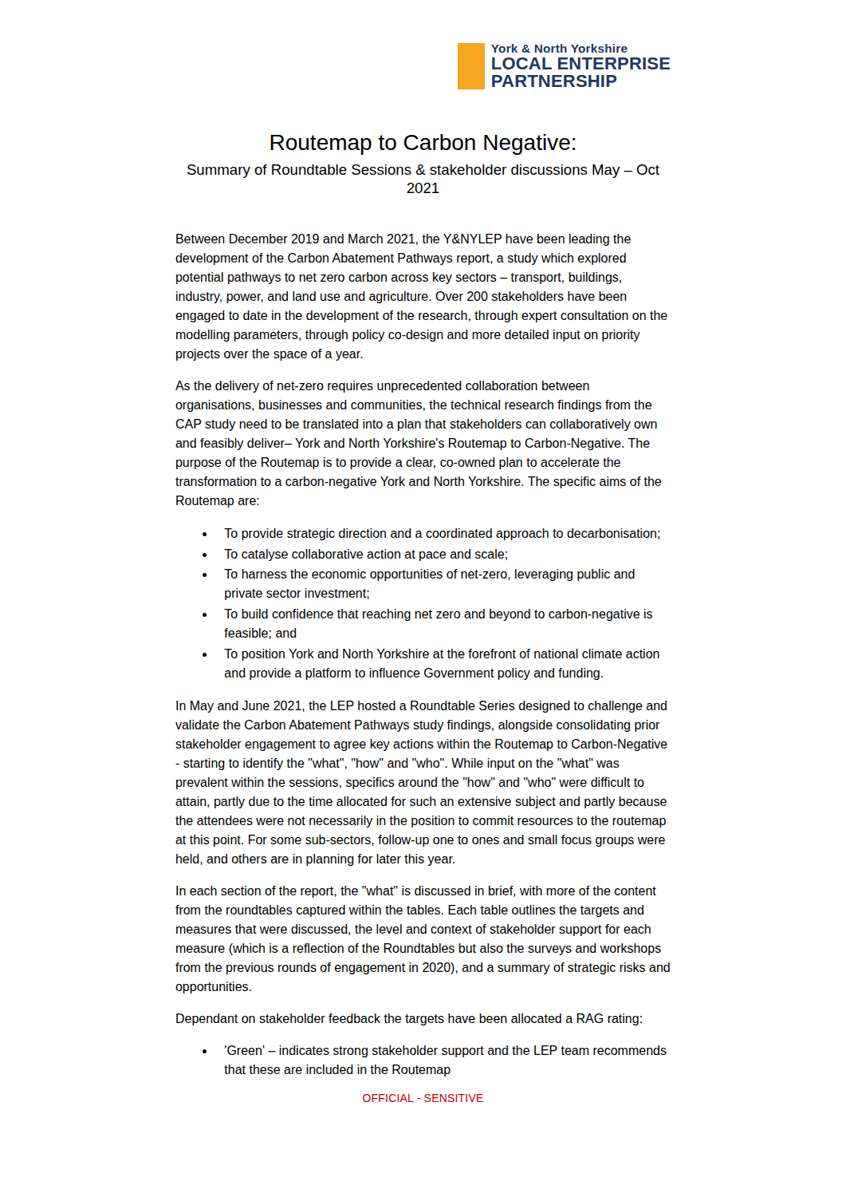| | York & North Yorkshire LOCAL ENTERPRISE PARTNERSHIP |
Routemap to Carbon Negative:
Summary of Roundtable Sessions & stakeholder discussions May – Oct 2021
Between December 2019 and March 2021, the Y&NYLEP have been leading the development of the Carbon Abatement Pathways report, a study which explored potential pathways to net zero carbon across key sectors – transport, buildings, industry, power, and land use and agriculture. Over 200 stakeholders have been engaged to date in the development of the research, through expert consultation on the modelling parameters, through policy co-design and more detailed input on priority projects over the space of a year.
As the delivery of net-zero requires unprecedented collaboration between organisations, businesses and communities, the technical research findings from the CAP study need to be translated into a plan that stakeholders can collaboratively own and feasibly deliver– York and North Yorkshire's Routemap to Carbon-Negative. The purpose of the Routemap is to provide a clear, co-owned plan to accelerate the transformation to a carbon-negative York and North Yorkshire. The specific aims of the Routemap are:
To provide strategic direction and a coordinated approach to decarbonisation;
To catalyse collaborative action at pace and scale;
To harness the economic opportunities of net-zero, leveraging public and private sector investment;
To build confidence that reaching net zero and beyond to carbon-negative is feasible; and
To position York and North Yorkshire at the forefront of national climate action and provide a platform to influence Government policy and funding.
In May and June 2021, the LEP hosted a Roundtable Series designed to challenge and validate the Carbon Abatement Pathways study findings, alongside consolidating prior stakeholder engagement to agree key actions within the Routemap to Carbon-Negative - starting to identify the "what", "how" and "who". While input on the "what" was prevalent within the sessions, specifics around the "how" and "who" were difficult to attain, partly due to the time allocated for such an extensive subject and partly because the attendees were not necessarily in the position to commit resources to the routemap at this point. For some sub-sectors, follow-up one to ones and small focus groups were held, and others are in planning for later this year.
In each section of the report, the "what" is discussed in brief, with more of the content from the roundtables captured within the tables. Each table outlines the targets and measures that were discussed, the level and context of stakeholder support for each measure (which is a reflection of the Roundtables but also the surveys and workshops from the previous rounds of engagement in 2020), and a summary of strategic risks and opportunities.
Dependant on stakeholder feedback the targets have been allocated a RAG rating:
'Green' – indicates strong stakeholder support and the LEP team recommends that these are included in the Routemap
OFFICIAL - SENSITIVE